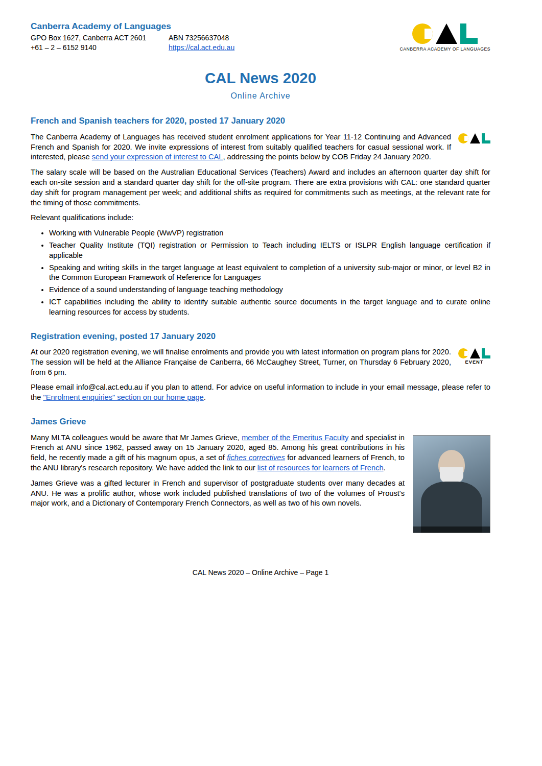Canberra Academy of Languages
GPO Box 1627, Canberra ACT 2601 ABN 73256637048
+61 – 2 – 6152 9140 https://cal.act.edu.au
CANBERRA ACADEMY OF LANGUAGES
CAL News 2020
Online Archive
French and Spanish teachers for 2020, posted 17 January 2020
The Canberra Academy of Languages has received student enrolment applications for Year 11-12 Continuing and Advanced French and Spanish for 2020. We invite expressions of interest from suitably qualified teachers for casual sessional work. If interested, please send your expression of interest to CAL, addressing the points below by COB Friday 24 January 2020.
The salary scale will be based on the Australian Educational Services (Teachers) Award and includes an afternoon quarter day shift for each on-site session and a standard quarter day shift for the off-site program. There are extra provisions with CAL: one standard quarter day shift for program management per week; and additional shifts as required for commitments such as meetings, at the relevant rate for the timing of those commitments.
Relevant qualifications include:
Working with Vulnerable People (WwVP) registration
Teacher Quality Institute (TQI) registration or Permission to Teach including IELTS or ISLPR English language certification if applicable
Speaking and writing skills in the target language at least equivalent to completion of a university sub-major or minor, or level B2 in the Common European Framework of Reference for Languages
Evidence of a sound understanding of language teaching methodology
ICT capabilities including the ability to identify suitable authentic source documents in the target language and to curate online learning resources for access by students.
Registration evening, posted 17 January 2020
EVENT
At our 2020 registration evening, we will finalise enrolments and provide you with latest information on program plans for 2020. The session will be held at the Alliance Française de Canberra, 66 McCaughey Street, Turner, on Thursday 6 February 2020, from 6 pm.
Please email info@cal.act.edu.au if you plan to attend. For advice on useful information to include in your email message, please refer to the "Enrolment enquiries" section on our home page.
James Grieve
Many MLTA colleagues would be aware that Mr James Grieve, member of the Emeritus Faculty and specialist in French at ANU since 1962, passed away on 15 January 2020, aged 85. Among his great contributions in his field, he recently made a gift of his magnum opus, a set of fiches correctives for advanced learners of French, to the ANU library's research repository. We have added the link to our list of resources for learners of French.
James Grieve was a gifted lecturer in French and supervisor of postgraduate students over many decades at ANU. He was a prolific author, whose work included published translations of two of the volumes of Proust's major work, and a Dictionary of Contemporary French Connectors, as well as two of his own novels.
CAL News 2020 – Online Archive – Page 1